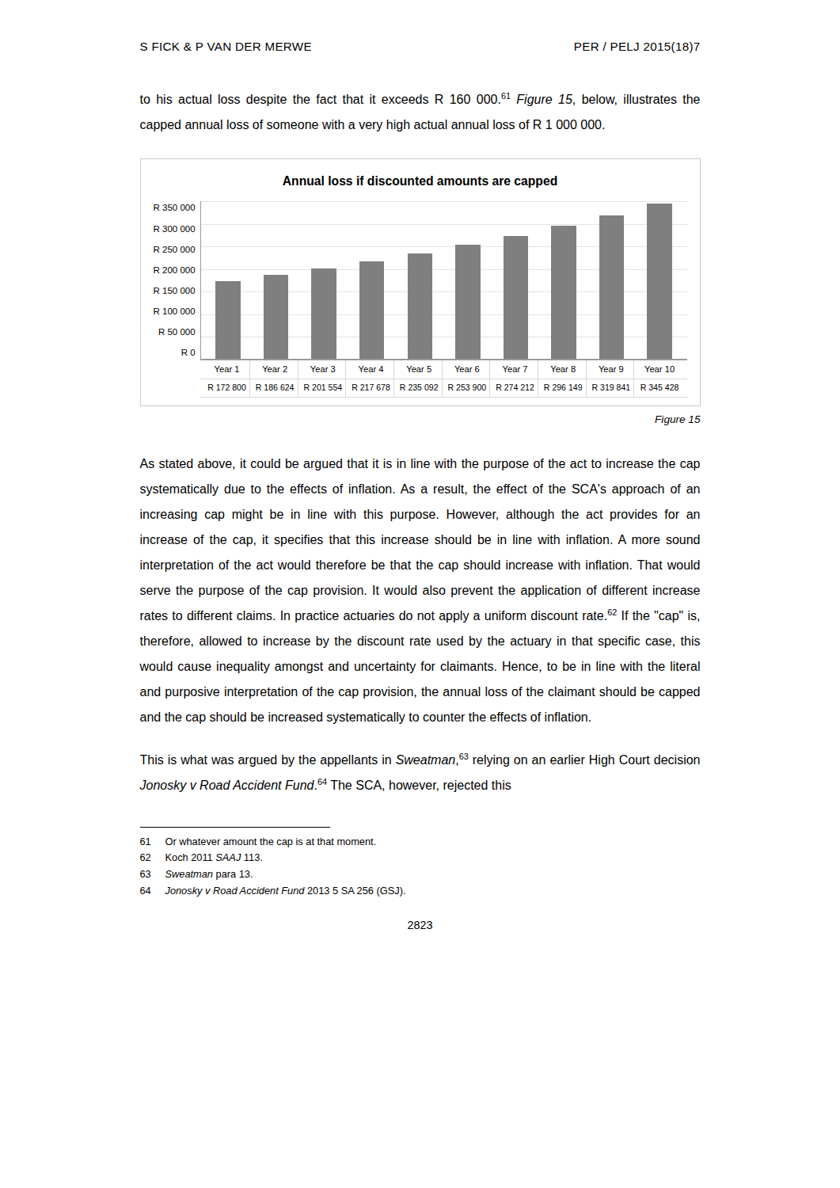S Fick & P van der Merwe
PER / PELJ 2015(18)7
to his actual loss despite the fact that it exceeds R 160 000.61 Figure 15, below, illustrates the capped annual loss of someone with a very high actual annual loss of R 1 000 000.
Annual loss if discounted amounts are capped
R 350 000
R 300 000
R 250 000
R 200 000
R 150 000
R 100 000
R 50 000
R 0
Year 1 Year 2 Year 3 Year 4 Year 5 Year 6 Year 7 Year 8 Year 9 Year 10
R 172 800 R 186 624 R 201 554 R 217 678 R 235 092 R 253 900 R 274 212 R 296 149 R 319 841 R 345 428
Figure 15
As stated above, it could be argued that it is in line with the purpose of the act to increase the cap systematically due to the effects of inflation. As a result, the effect of the SCA's approach of an increasing cap might be in line with this purpose. However, although the act provides for an increase of the cap, it specifies that this increase should be in line with inflation. A more sound interpretation of the act would therefore be that the cap should increase with inflation. That would serve the purpose of the cap provision. It would also prevent the application of different increase rates to different claims. In practice actuaries do not apply a uniform discount rate.62 If the "cap" is, therefore, allowed to increase by the discount rate used by the actuary in that specific case, this would cause inequality amongst and uncertainty for claimants. Hence, to be in line with the literal and purposive interpretation of the cap provision, the annual loss of the claimant should be capped and the cap should be increased systematically to counter the effects of inflation.
This is what was argued by the appellants in Sweatman,63 relying on an earlier High Court decision Jonosky v Road Accident Fund.64 The SCA, however, rejected this
61
Or whatever amount the cap is at that moment.
62
Koch 2011 SAAJ 113.
63
Sweatman para 13.
64
Jonosky v Road Accident Fund 2013 5 SA 256 (GSJ).
2823